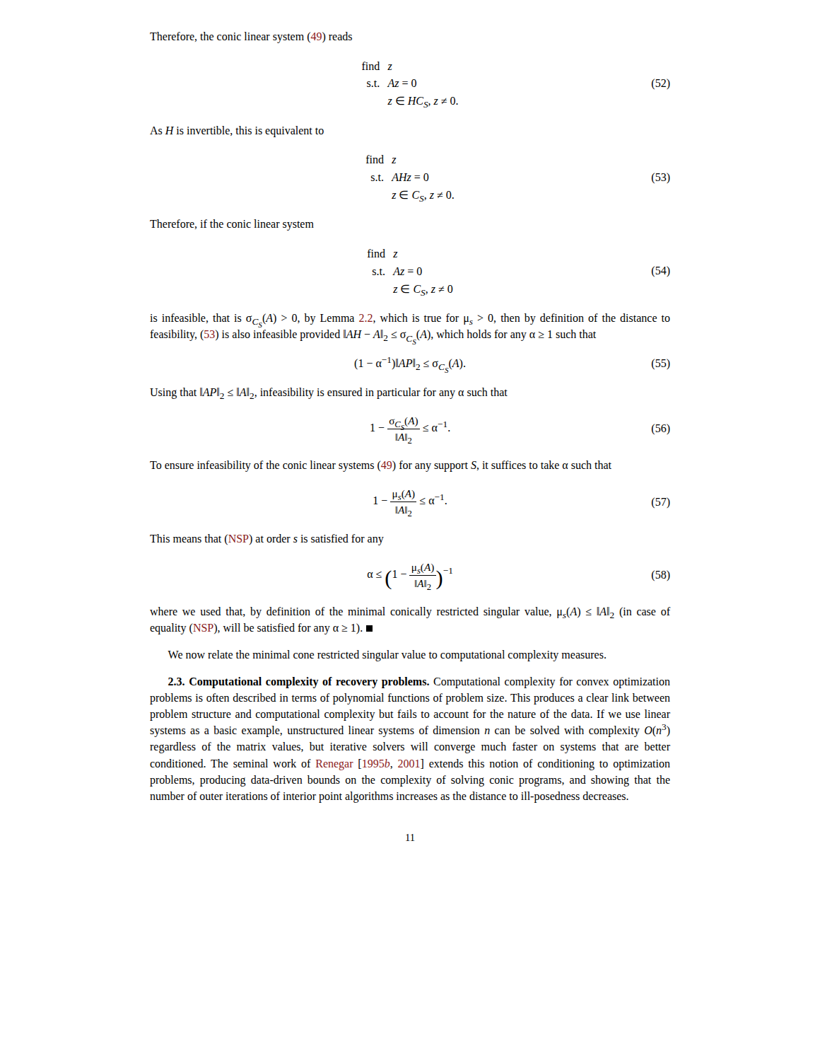Therefore, the conic linear system (49) reads
| find | z |
| s.t. | Az = 0 |
| | z ∈ HC S , z ≠ 0. |
(52)
As H is invertible, this is equivalent to
| find | z |
| s.t. | AHz = 0 |
| | z ∈ C S , z ≠ 0. |
(53)
Therefore, if the conic linear system
| find | z |
| s.t. | Az = 0 |
| | z ∈ C S , z ≠ 0 |
(54)
is infeasible, that is σCS(A) > 0, by Lemma 2.2, which is true for μs > 0, then by definition of the distance to feasibility, (53) is also infeasible provided ‖AH − A‖2 ≤ σCS(A), which holds for any α ≥ 1 such that
(1 − α−1)‖AP‖2 ≤ σCS(A). (55)
Using that ‖AP‖2 ≤ ‖A‖2, infeasibility is ensured in particular for any α such that
1 − σCS(A)‖A‖2 ≤ α−1. (56)
To ensure infeasibility of the conic linear systems (49) for any support S, it suffices to take α such that
1 − μs(A)‖A‖2 ≤ α−1. (57)
This means that (NSP) at order s is satisfied for any
α ≤ (1 − μs(A)‖A‖2)−1 (58)
where we used that, by definition of the minimal conically restricted singular value, μs(A) ≤ ‖A‖2 (in case of equality (NSP), will be satisfied for any α ≥ 1).
We now relate the minimal cone restricted singular value to computational complexity measures.
2.3. Computational complexity of recovery problems. Computational complexity for convex optimization problems is often described in terms of polynomial functions of problem size. This produces a clear link between problem structure and computational complexity but fails to account for the nature of the data. If we use linear systems as a basic example, unstructured linear systems of dimension n can be solved with complexity O(n3) regardless of the matrix values, but iterative solvers will converge much faster on systems that are better conditioned. The seminal work of Renegar [1995b, 2001] extends this notion of conditioning to optimization problems, producing data-driven bounds on the complexity of solving conic programs, and showing that the number of outer iterations of interior point algorithms increases as the distance to ill-posedness decreases.
11